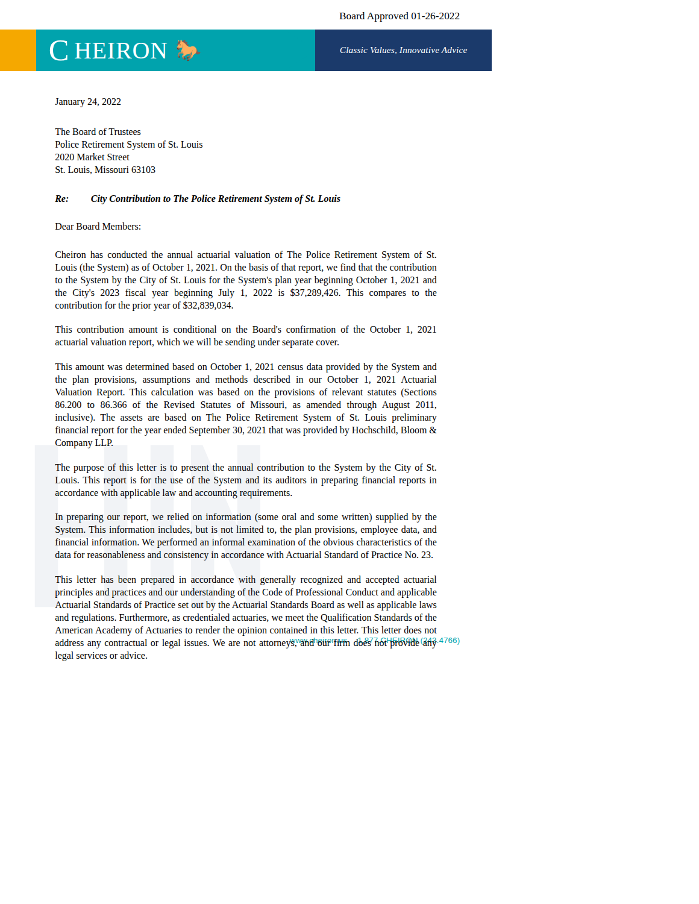Board Approved 01-26-2022
CHEIRON🐎
Classic Values, Innovative Advice
January 24, 2022
The Board of Trustees Police Retirement System of St. Louis 2020 Market Street St. Louis, Missouri 63103
Re: City Contribution to The Police Retirement System of St. Louis
Dear Board Members:
Cheiron has conducted the annual actuarial valuation of The Police Retirement System of St. Louis (the System) as of October 1, 2021. On the basis of that report, we find that the contribution to the System by the City of St. Louis for the System's plan year beginning October 1, 2021 and the City's 2023 fiscal year beginning July 1, 2022 is $37,289,426. This compares to the contribution for the prior year of $32,839,034.
This contribution amount is conditional on the Board's confirmation of the October 1, 2021 actuarial valuation report, which we will be sending under separate cover.
This amount was determined based on October 1, 2021 census data provided by the System and the plan provisions, assumptions and methods described in our October 1, 2021 Actuarial Valuation Report. This calculation was based on the provisions of relevant statutes (Sections 86.200 to 86.366 of the Revised Statutes of Missouri, as amended through August 2011, inclusive). The assets are based on The Police Retirement System of St. Louis preliminary financial report for the year ended September 30, 2021 that was provided by Hochschild, Bloom & Company LLP.
The purpose of this letter is to present the annual contribution to the System by the City of St. Louis. This report is for the use of the System and its auditors in preparing financial reports in accordance with applicable law and accounting requirements.
In preparing our report, we relied on information (some oral and some written) supplied by the System. This information includes, but is not limited to, the plan provisions, employee data, and financial information. We performed an informal examination of the obvious characteristics of the data for reasonableness and consistency in accordance with Actuarial Standard of Practice No. 23.
This letter has been prepared in accordance with generally recognized and accepted actuarial principles and practices and our understanding of the Code of Professional Conduct and applicable Actuarial Standards of Practice set out by the Actuarial Standards Board as well as applicable laws and regulations. Furthermore, as credentialed actuaries, we meet the Qualification Standards of the American Academy of Actuaries to render the opinion contained in this letter. This letter does not address any contractual or legal issues. We are not attorneys, and our firm does not provide any legal services or advice.
www.cheiron.us 1.877.CHEIRON (243.4766)